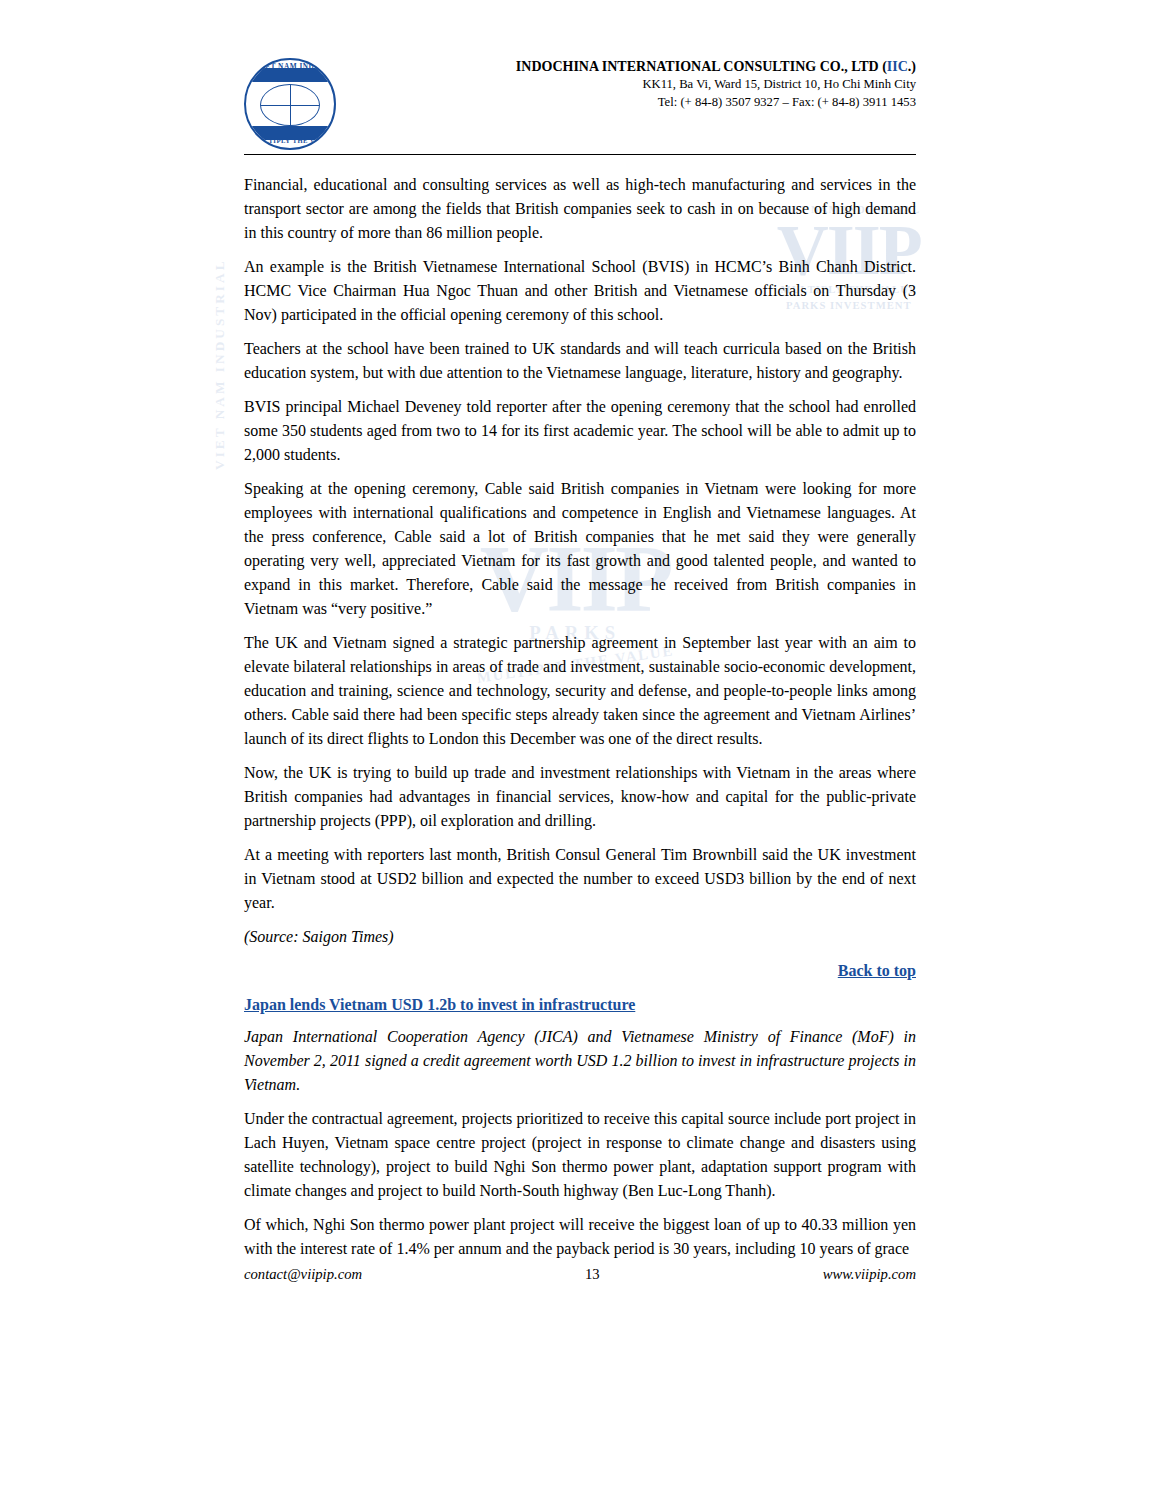VIET NAM INDUSTRIAL
VIIP
MULTIPLY THE VALUE
PARKS INVESTMENT
VIIP
PARKS
MULTIPLY THE VALUE
VIET NAM INDUSTRIAL
VIET NAM INDUSTRIAL
MULTIPLY THE VALUE
INDOCHINA INTERNATIONAL CONSULTING CO., LTD (IIC.)
KK11, Ba Vi, Ward 15, District 10, Ho Chi Minh City
Tel: (+ 84-8) 3507 9327 – Fax: (+ 84-8) 3911 1453
Financial, educational and consulting services as well as high-tech manufacturing and services in the transport sector are among the fields that British companies seek to cash in on because of high demand in this country of more than 86 million people.
An example is the British Vietnamese International School (BVIS) in HCMC’s Binh Chanh District. HCMC Vice Chairman Hua Ngoc Thuan and other British and Vietnamese officials on Thursday (3 Nov) participated in the official opening ceremony of this school.
Teachers at the school have been trained to UK standards and will teach curricula based on the British education system, but with due attention to the Vietnamese language, literature, history and geography.
BVIS principal Michael Deveney told reporter after the opening ceremony that the school had enrolled some 350 students aged from two to 14 for its first academic year. The school will be able to admit up to 2,000 students.
Speaking at the opening ceremony, Cable said British companies in Vietnam were looking for more employees with international qualifications and competence in English and Vietnamese languages. At the press conference, Cable said a lot of British companies that he met said they were generally operating very well, appreciated Vietnam for its fast growth and good talented people, and wanted to expand in this market. Therefore, Cable said the message he received from British companies in Vietnam was “very positive.”
The UK and Vietnam signed a strategic partnership agreement in September last year with an aim to elevate bilateral relationships in areas of trade and investment, sustainable socio-economic development, education and training, science and technology, security and defense, and people-to-people links among others. Cable said there had been specific steps already taken since the agreement and Vietnam Airlines’ launch of its direct flights to London this December was one of the direct results.
Now, the UK is trying to build up trade and investment relationships with Vietnam in the areas where British companies had advantages in financial services, know-how and capital for the public-private partnership projects (PPP), oil exploration and drilling.
At a meeting with reporters last month, British Consul General Tim Brownbill said the UK investment in Vietnam stood at USD2 billion and expected the number to exceed USD3 billion by the end of next year.
(Source: Saigon Times)
Back to top
Japan lends Vietnam USD 1.2b to invest in infrastructure
Japan International Cooperation Agency (JICA) and Vietnamese Ministry of Finance (MoF) in November 2, 2011 signed a credit agreement worth USD 1.2 billion to invest in infrastructure projects in Vietnam.
Under the contractual agreement, projects prioritized to receive this capital source include port project in Lach Huyen, Vietnam space centre project (project in response to climate change and disasters using satellite technology), project to build Nghi Son thermo power plant, adaptation support program with climate changes and project to build North-South highway (Ben Luc-Long Thanh).
Of which, Nghi Son thermo power plant project will receive the biggest loan of up to 40.33 million yen with the interest rate of 1.4% per annum and the payback period is 30 years, including 10 years of grace
contact@viipip.com 13 www.viipip.com